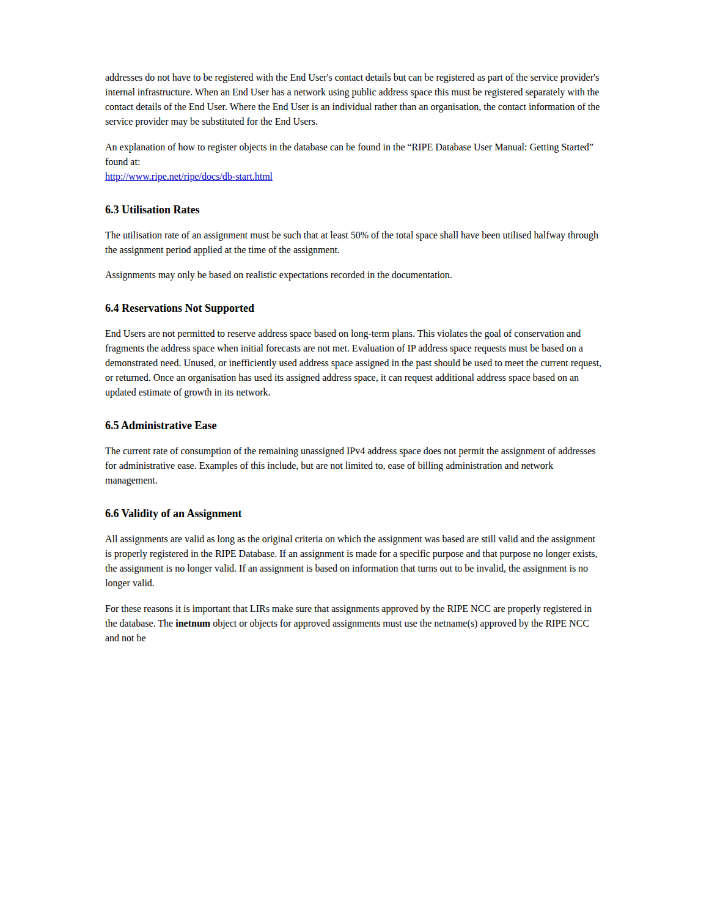addresses do not have to be registered with the End User's contact details but can be registered as part of the service provider's internal infrastructure. When an End User has a network using public address space this must be registered separately with the contact details of the End User. Where the End User is an individual rather than an organisation, the contact information of the service provider may be substituted for the End Users.
An explanation of how to register objects in the database can be found in the “RIPE Database User Manual: Getting Started” found at:
http://www.ripe.net/ripe/docs/db-start.html
6.3 Utilisation Rates
The utilisation rate of an assignment must be such that at least 50% of the total space shall have been utilised halfway through the assignment period applied at the time of the assignment.
Assignments may only be based on realistic expectations recorded in the documentation.
6.4 Reservations Not Supported
End Users are not permitted to reserve address space based on long-term plans. This violates the goal of conservation and fragments the address space when initial forecasts are not met. Evaluation of IP address space requests must be based on a demonstrated need. Unused, or inefficiently used address space assigned in the past should be used to meet the current request, or returned. Once an organisation has used its assigned address space, it can request additional address space based on an updated estimate of growth in its network.
6.5 Administrative Ease
The current rate of consumption of the remaining unassigned IPv4 address space does not permit the assignment of addresses for administrative ease. Examples of this include, but are not limited to, ease of billing administration and network management.
6.6 Validity of an Assignment
All assignments are valid as long as the original criteria on which the assignment was based are still valid and the assignment is properly registered in the RIPE Database. If an assignment is made for a specific purpose and that purpose no longer exists, the assignment is no longer valid. If an assignment is based on information that turns out to be invalid, the assignment is no longer valid.
For these reasons it is important that LIRs make sure that assignments approved by the RIPE NCC are properly registered in the database. The inetnum object or objects for approved assignments must use the netname(s) approved by the RIPE NCC and not be